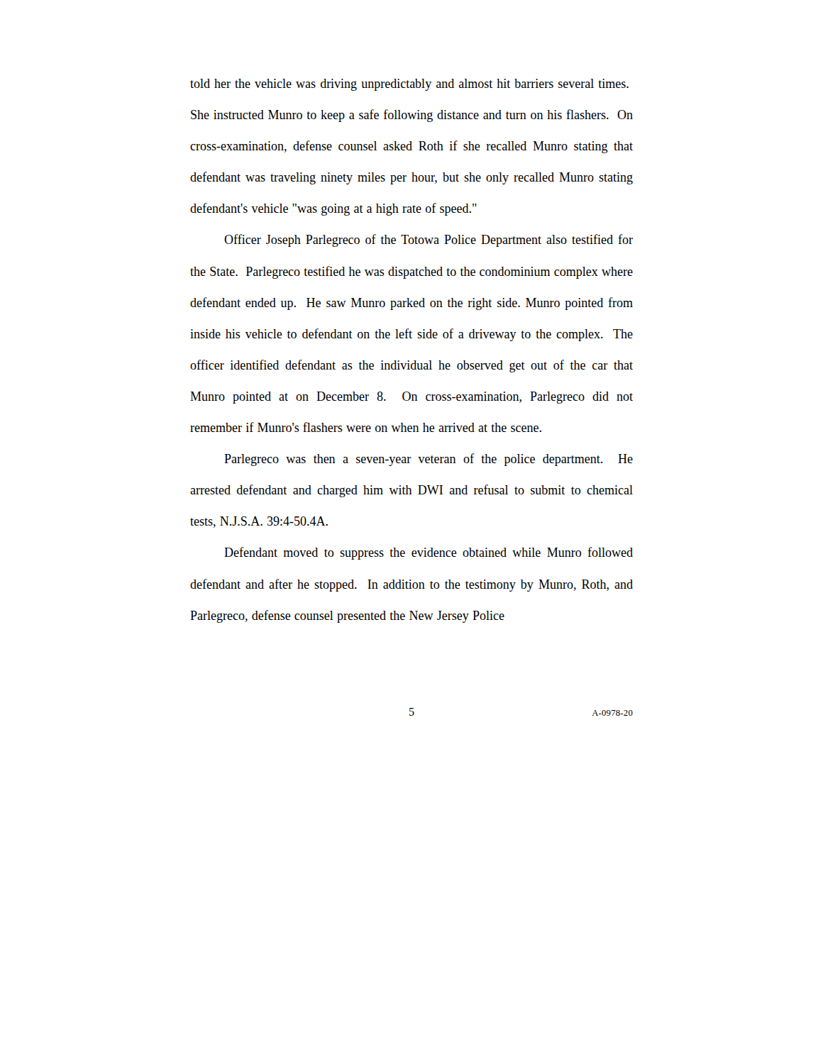told her the vehicle was driving unpredictably and almost hit barriers several times. She instructed Munro to keep a safe following distance and turn on his flashers. On cross-examination, defense counsel asked Roth if she recalled Munro stating that defendant was traveling ninety miles per hour, but she only recalled Munro stating defendant's vehicle "was going at a high rate of speed."
Officer Joseph Parlegreco of the Totowa Police Department also testified for the State. Parlegreco testified he was dispatched to the condominium complex where defendant ended up. He saw Munro parked on the right side. Munro pointed from inside his vehicle to defendant on the left side of a driveway to the complex. The officer identified defendant as the individual he observed get out of the car that Munro pointed at on December 8. On cross-examination, Parlegreco did not remember if Munro's flashers were on when he arrived at the scene.
Parlegreco was then a seven-year veteran of the police department. He arrested defendant and charged him with DWI and refusal to submit to chemical tests, N.J.S.A. 39:4-50.4A.
Defendant moved to suppress the evidence obtained while Munro followed defendant and after he stopped. In addition to the testimony by Munro, Roth, and Parlegreco, defense counsel presented the New Jersey Police
5
A-0978-20